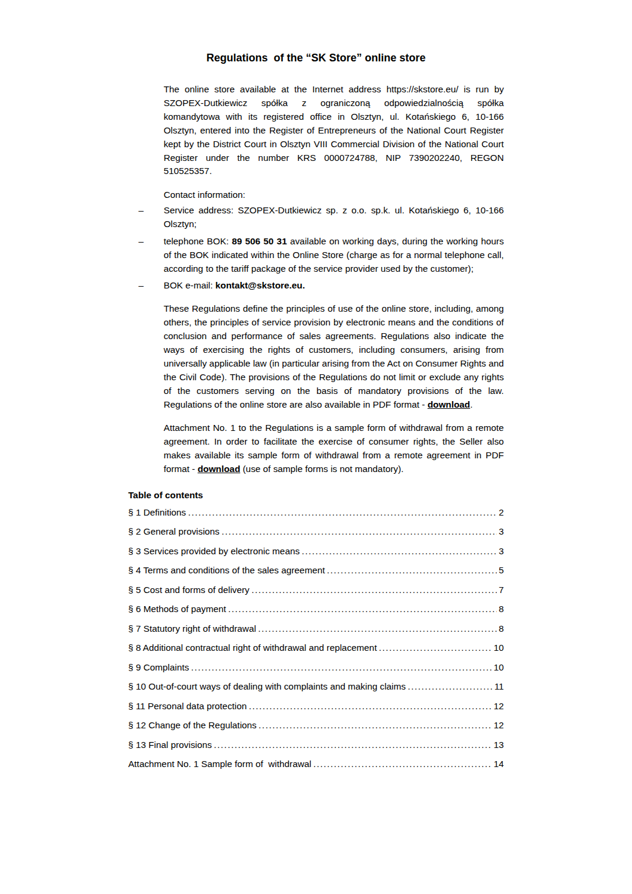Regulations of the “SK Store” online store
The online store available at the Internet address https://skstore.eu/ is run by SZOPEX-Dutkiewicz spółka z ograniczoną odpowiedzialnością spółka komandytowa with its registered office in Olsztyn, ul. Kotańskiego 6, 10-166 Olsztyn, entered into the Register of Entrepreneurs of the National Court Register kept by the District Court in Olsztyn VIII Commercial Division of the National Court Register under the number KRS 0000724788, NIP 7390202240, REGON 510525357.
Contact information:
Service address: SZOPEX-Dutkiewicz sp. z o.o. sp.k. ul. Kotańskiego 6, 10-166 Olsztyn;
telephone BOK: 89 506 50 31 available on working days, during the working hours of the BOK indicated within the Online Store (charge as for a normal telephone call, according to the tariff package of the service provider used by the customer);
BOK e-mail: kontakt@skstore.eu.
These Regulations define the principles of use of the online store, including, among others, the principles of service provision by electronic means and the conditions of conclusion and performance of sales agreements. Regulations also indicate the ways of exercising the rights of customers, including consumers, arising from universally applicable law (in particular arising from the Act on Consumer Rights and the Civil Code). The provisions of the Regulations do not limit or exclude any rights of the customers serving on the basis of mandatory provisions of the law. Regulations of the online store are also available in PDF format - download.
Attachment No. 1 to the Regulations is a sample form of withdrawal from a remote agreement. In order to facilitate the exercise of consumer rights, the Seller also makes available its sample form of withdrawal from a remote agreement in PDF format - download (use of sample forms is not mandatory).
Table of contents
§ 1 Definitions........................................................................................................................... 2
§ 2 General provisions................................................................................................................. 3
§ 3 Services provided by electronic means......................................................................................... 3
§ 4 Terms and conditions of the sales agreement................................................................................. 5
§ 5 Cost and forms of delivery............................................................................................................. 7
§ 6 Methods of payment............................................................................................................... 8
§ 7 Statutory right of withdrawal......................................................................................................... 8
§ 8 Additional contractual right of withdrawal and replacement........................................................ 10
§ 9 Complaints............................................................................................................................. 10
§ 10 Out-of-court ways of dealing with complaints and making claims.............................................. 11
§ 11 Personal data protection............................................................................................................. 12
§ 12 Change of the Regulations......................................................................................................... 12
§ 13 Final provisions....................................................................................................................... 13
Attachment No. 1 Sample form of withdrawal................................................................................. 14